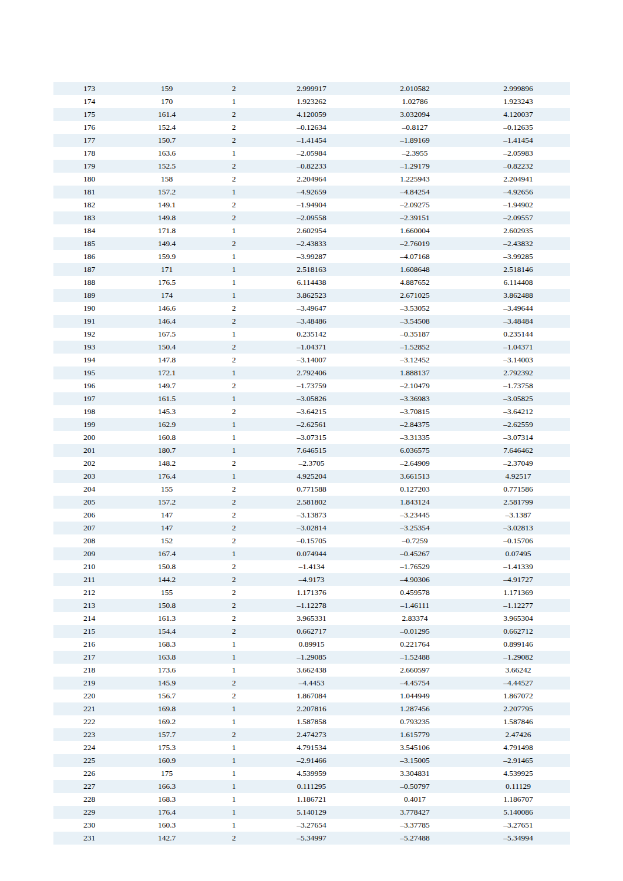| 173 | 159 | 2 | 2.999917 | 2.010582 | 2.999896 |
| 174 | 170 | 1 | 1.923262 | 1.02786 | 1.923243 |
| 175 | 161.4 | 2 | 4.120059 | 3.032094 | 4.120037 |
| 176 | 152.4 | 2 | –0.12634 | –0.8127 | –0.12635 |
| 177 | 150.7 | 2 | –1.41454 | –1.89169 | –1.41454 |
| 178 | 163.6 | 1 | –2.05984 | –2.3955 | –2.05983 |
| 179 | 152.5 | 2 | –0.82233 | –1.29179 | –0.82232 |
| 180 | 158 | 2 | 2.204964 | 1.225943 | 2.204941 |
| 181 | 157.2 | 1 | –4.92659 | –4.84254 | –4.92656 |
| 182 | 149.1 | 2 | –1.94904 | –2.09275 | –1.94902 |
| 183 | 149.8 | 2 | –2.09558 | –2.39151 | –2.09557 |
| 184 | 171.8 | 1 | 2.602954 | 1.660004 | 2.602935 |
| 185 | 149.4 | 2 | –2.43833 | –2.76019 | –2.43832 |
| 186 | 159.9 | 1 | –3.99287 | –4.07168 | –3.99285 |
| 187 | 171 | 1 | 2.518163 | 1.608648 | 2.518146 |
| 188 | 176.5 | 1 | 6.114438 | 4.887652 | 6.114408 |
| 189 | 174 | 1 | 3.862523 | 2.671025 | 3.862488 |
| 190 | 146.6 | 2 | –3.49647 | –3.53052 | –3.49644 |
| 191 | 146.4 | 2 | –3.48486 | –3.54508 | –3.48484 |
| 192 | 167.5 | 1 | 0.235142 | –0.35187 | 0.235144 |
| 193 | 150.4 | 2 | –1.04371 | –1.52852 | –1.04371 |
| 194 | 147.8 | 2 | –3.14007 | –3.12452 | –3.14003 |
| 195 | 172.1 | 1 | 2.792406 | 1.888137 | 2.792392 |
| 196 | 149.7 | 2 | –1.73759 | –2.10479 | –1.73758 |
| 197 | 161.5 | 1 | –3.05826 | –3.36983 | –3.05825 |
| 198 | 145.3 | 2 | –3.64215 | –3.70815 | –3.64212 |
| 199 | 162.9 | 1 | –2.62561 | –2.84375 | –2.62559 |
| 200 | 160.8 | 1 | –3.07315 | –3.31335 | –3.07314 |
| 201 | 180.7 | 1 | 7.646515 | 6.036575 | 7.646462 |
| 202 | 148.2 | 2 | –2.3705 | –2.64909 | –2.37049 |
| 203 | 176.4 | 1 | 4.925204 | 3.661513 | 4.92517 |
| 204 | 155 | 2 | 0.771588 | 0.127203 | 0.771586 |
| 205 | 157.2 | 2 | 2.581802 | 1.843124 | 2.581799 |
| 206 | 147 | 2 | –3.13873 | –3.23445 | –3.1387 |
| 207 | 147 | 2 | –3.02814 | –3.25354 | –3.02813 |
| 208 | 152 | 2 | –0.15705 | –0.7259 | –0.15706 |
| 209 | 167.4 | 1 | 0.074944 | –0.45267 | 0.07495 |
| 210 | 150.8 | 2 | –1.4134 | –1.76529 | –1.41339 |
| 211 | 144.2 | 2 | –4.9173 | –4.90306 | –4.91727 |
| 212 | 155 | 2 | 1.171376 | 0.459578 | 1.171369 |
| 213 | 150.8 | 2 | –1.12278 | –1.46111 | –1.12277 |
| 214 | 161.3 | 2 | 3.965331 | 2.83374 | 3.965304 |
| 215 | 154.4 | 2 | 0.662717 | –0.01295 | 0.662712 |
| 216 | 168.3 | 1 | 0.89915 | 0.221764 | 0.899146 |
| 217 | 163.8 | 1 | –1.29085 | –1.52488 | –1.29082 |
| 218 | 173.6 | 1 | 3.662438 | 2.660597 | 3.66242 |
| 219 | 145.9 | 2 | –4.4453 | –4.45754 | –4.44527 |
| 220 | 156.7 | 2 | 1.867084 | 1.044949 | 1.867072 |
| 221 | 169.8 | 1 | 2.207816 | 1.287456 | 2.207795 |
| 222 | 169.2 | 1 | 1.587858 | 0.793235 | 1.587846 |
| 223 | 157.7 | 2 | 2.474273 | 1.615779 | 2.47426 |
| 224 | 175.3 | 1 | 4.791534 | 3.545106 | 4.791498 |
| 225 | 160.9 | 1 | –2.91466 | –3.15005 | –2.91465 |
| 226 | 175 | 1 | 4.539959 | 3.304831 | 4.539925 |
| 227 | 166.3 | 1 | 0.111295 | –0.50797 | 0.11129 |
| 228 | 168.3 | 1 | 1.186721 | 0.4017 | 1.186707 |
| 229 | 176.4 | 1 | 5.140129 | 3.778427 | 5.140086 |
| 230 | 160.3 | 1 | –3.27654 | –3.37785 | –3.27651 |
| 231 | 142.7 | 2 | –5.34997 | –5.27488 | –5.34994 |